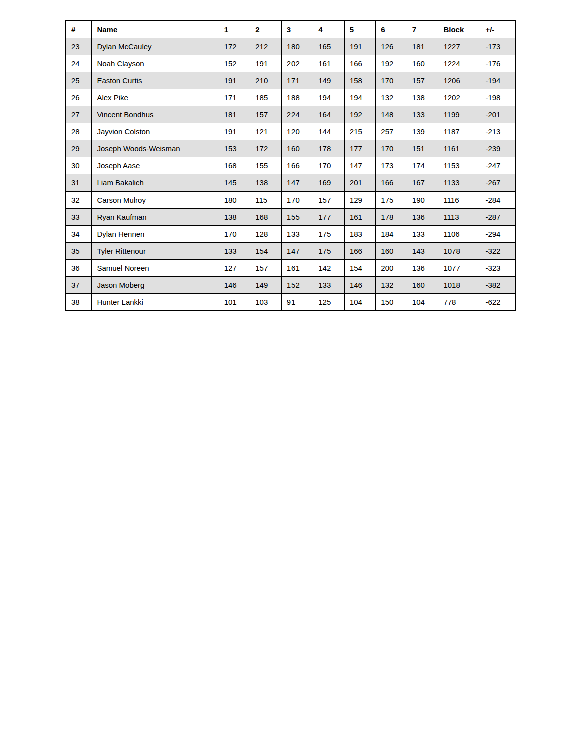Bowling block results
| # | Name | 1 | 2 | 3 | 4 | 5 | 6 | 7 | Block | +/- |
| --- | --- | --- | --- | --- | --- | --- | --- | --- | --- | --- |
| 23 | Dylan McCauley | 172 | 212 | 180 | 165 | 191 | 126 | 181 | 1227 | -173 |
| 24 | Noah Clayson | 152 | 191 | 202 | 161 | 166 | 192 | 160 | 1224 | -176 |
| 25 | Easton Curtis | 191 | 210 | 171 | 149 | 158 | 170 | 157 | 1206 | -194 |
| 26 | Alex Pike | 171 | 185 | 188 | 194 | 194 | 132 | 138 | 1202 | -198 |
| 27 | Vincent Bondhus | 181 | 157 | 224 | 164 | 192 | 148 | 133 | 1199 | -201 |
| 28 | Jayvion Colston | 191 | 121 | 120 | 144 | 215 | 257 | 139 | 1187 | -213 |
| 29 | Joseph Woods-Weisman | 153 | 172 | 160 | 178 | 177 | 170 | 151 | 1161 | -239 |
| 30 | Joseph Aase | 168 | 155 | 166 | 170 | 147 | 173 | 174 | 1153 | -247 |
| 31 | Liam Bakalich | 145 | 138 | 147 | 169 | 201 | 166 | 167 | 1133 | -267 |
| 32 | Carson Mulroy | 180 | 115 | 170 | 157 | 129 | 175 | 190 | 1116 | -284 |
| 33 | Ryan Kaufman | 138 | 168 | 155 | 177 | 161 | 178 | 136 | 1113 | -287 |
| 34 | Dylan Hennen | 170 | 128 | 133 | 175 | 183 | 184 | 133 | 1106 | -294 |
| 35 | Tyler Rittenour | 133 | 154 | 147 | 175 | 166 | 160 | 143 | 1078 | -322 |
| 36 | Samuel Noreen | 127 | 157 | 161 | 142 | 154 | 200 | 136 | 1077 | -323 |
| 37 | Jason Moberg | 146 | 149 | 152 | 133 | 146 | 132 | 160 | 1018 | -382 |
| 38 | Hunter Lankki | 101 | 103 | 91 | 125 | 104 | 150 | 104 | 778 | -622 |